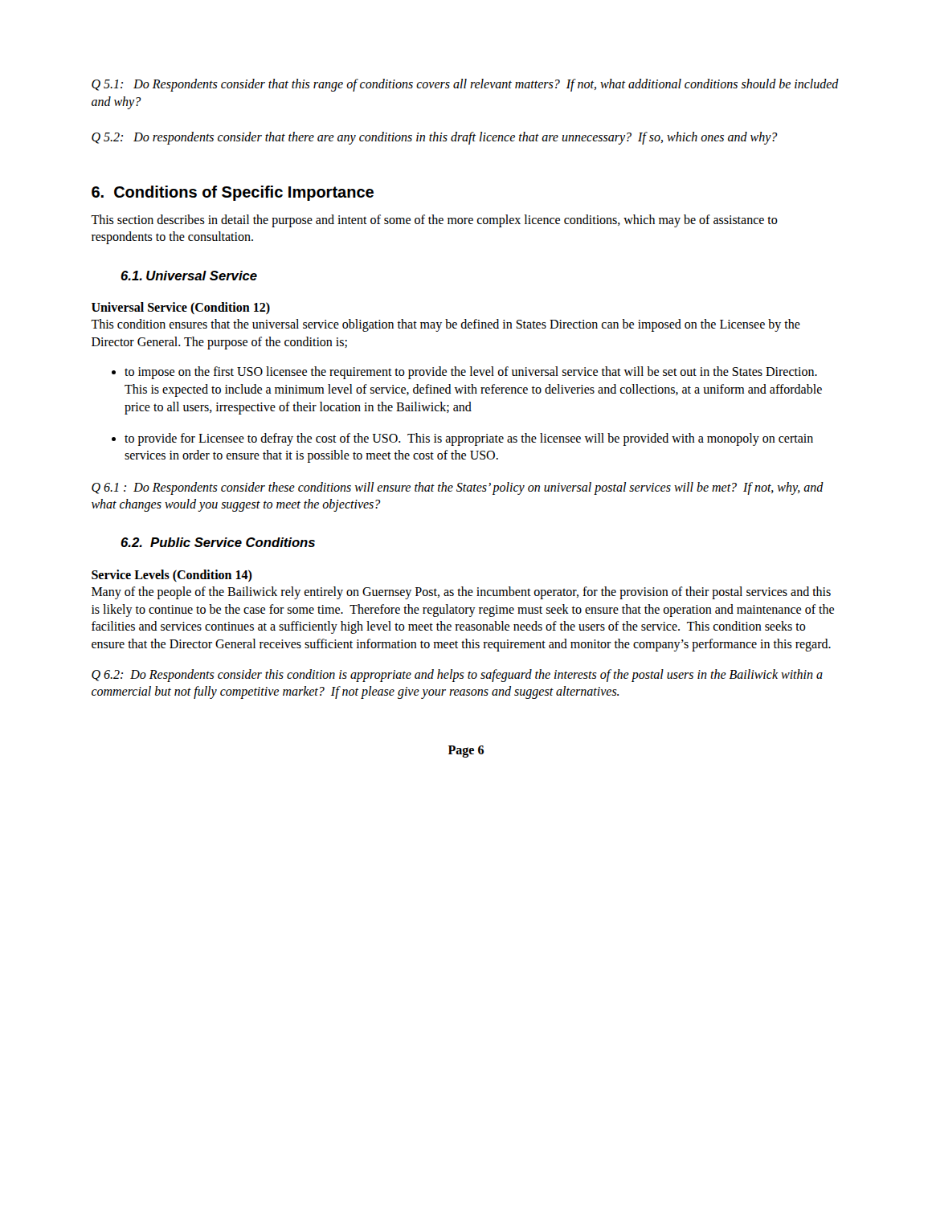Q 5.1: Do Respondents consider that this range of conditions covers all relevant matters? If not, what additional conditions should be included and why?
Q 5.2: Do respondents consider that there are any conditions in this draft licence that are unnecessary? If so, which ones and why?
6. Conditions of Specific Importance
This section describes in detail the purpose and intent of some of the more complex licence conditions, which may be of assistance to respondents to the consultation.
6.1. Universal Service
Universal Service (Condition 12)
This condition ensures that the universal service obligation that may be defined in States Direction can be imposed on the Licensee by the Director General. The purpose of the condition is;
to impose on the first USO licensee the requirement to provide the level of universal service that will be set out in the States Direction. This is expected to include a minimum level of service, defined with reference to deliveries and collections, at a uniform and affordable price to all users, irrespective of their location in the Bailiwick; and
to provide for Licensee to defray the cost of the USO. This is appropriate as the licensee will be provided with a monopoly on certain services in order to ensure that it is possible to meet the cost of the USO.
Q 6.1 : Do Respondents consider these conditions will ensure that the States’ policy on universal postal services will be met? If not, why, and what changes would you suggest to meet the objectives?
6.2. Public Service Conditions
Service Levels (Condition 14)
Many of the people of the Bailiwick rely entirely on Guernsey Post, as the incumbent operator, for the provision of their postal services and this is likely to continue to be the case for some time. Therefore the regulatory regime must seek to ensure that the operation and maintenance of the facilities and services continues at a sufficiently high level to meet the reasonable needs of the users of the service. This condition seeks to ensure that the Director General receives sufficient information to meet this requirement and monitor the company’s performance in this regard.
Q 6.2: Do Respondents consider this condition is appropriate and helps to safeguard the interests of the postal users in the Bailiwick within a commercial but not fully competitive market? If not please give your reasons and suggest alternatives.
Page 6